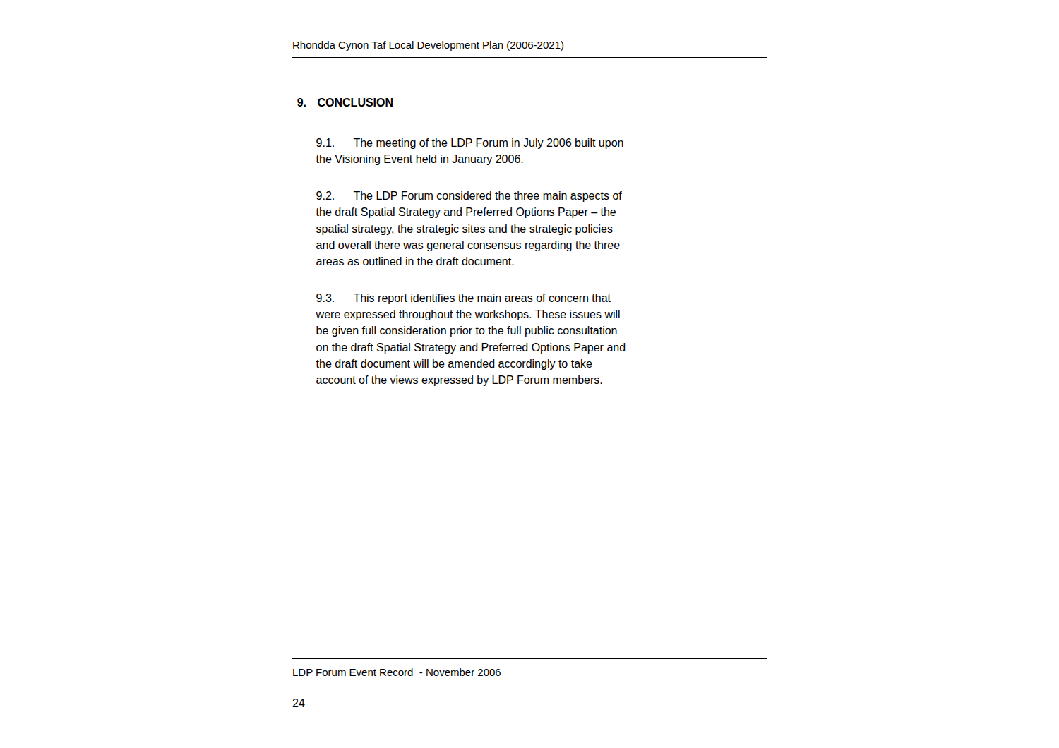Rhondda Cynon Taf Local Development Plan (2006-2021)
9. CONCLUSION
9.1. The meeting of the LDP Forum in July 2006 built upon the Visioning Event held in January 2006.
9.2. The LDP Forum considered the three main aspects of the draft Spatial Strategy and Preferred Options Paper – the spatial strategy, the strategic sites and the strategic policies and overall there was general consensus regarding the three areas as outlined in the draft document.
9.3. This report identifies the main areas of concern that were expressed throughout the workshops. These issues will be given full consideration prior to the full public consultation on the draft Spatial Strategy and Preferred Options Paper and the draft document will be amended accordingly to take account of the views expressed by LDP Forum members.
LDP Forum Event Record - November 2006
24